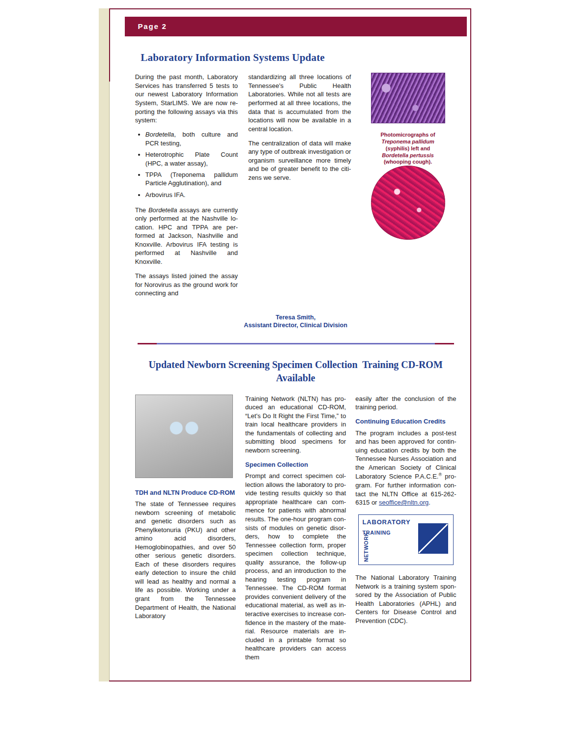Page 2
Laboratory Information Systems Update
During the past month, Laboratory Services has transferred 5 tests to our newest Laboratory Information System, StarLIMS. We are now reporting the following assays via this system:
Bordetella, both culture and PCR testing,
Heterotrophic Plate Count (HPC, a water assay),
TPPA (Treponema pallidum Particle Agglutination), and
Arbovirus IFA.
The Bordetella assays are currently only performed at the Nashville location. HPC and TPPA are performed at Jackson, Nashville and Knoxville. Arbovirus IFA testing is performed at Nashville and Knoxville.
The assays listed joined the assay for Norovirus as the ground work for connecting and
standardizing all three locations of Tennessee's Public Health Laboratories. While not all tests are performed at all three locations, the data that is accumulated from the locations will now be available in a central location.
The centralization of data will make any type of outbreak investigation or organism surveillance more timely and be of greater benefit to the citizens we serve.
Photomicrographs of
Treponema pallidum
(syphilis) left and
Bordetella pertussis
(whooping cough).
Teresa Smith,
Assistant Director, Clinical Division
Updated Newborn Screening Specimen Collection Training CD-ROM Available
TDH and NLTN Produce CD-ROM
The state of Tennessee requires newborn screening of metabolic and genetic disorders such as Phenylketonuria (PKU) and other amino acid disorders, Hemoglobinopathies, and over 50 other serious genetic disorders. Each of these disorders requires early detection to insure the child will lead as healthy and normal a life as possible. Working under a grant from the Tennessee Department of Health, the National Laboratory
Training Network (NLTN) has produced an educational CD-ROM, “Let's Do It Right the First Time,” to train local healthcare providers in the fundamentals of collecting and submitting blood specimens for newborn screening.
Specimen Collection
Prompt and correct specimen collection allows the laboratory to provide testing results quickly so that appropriate healthcare can commence for patients with abnormal results. The one-hour program consists of modules on genetic disorders, how to complete the Tennessee collection form, proper specimen collection technique, quality assurance, the follow-up process, and an introduction to the hearing testing program in Tennessee. The CD-ROM format provides convenient delivery of the educational material, as well as interactive exercises to increase confidence in the mastery of the material. Resource materials are included in a printable format so healthcare providers can access them
easily after the conclusion of the training period.
Continuing Education Credits
The program includes a post-test and has been approved for continuing education credits by both the Tennessee Nurses Association and the American Society of Clinical Laboratory Science P.A.C.E.® program. For further information contact the NLTN Office at 615-262-6315 or seoffice@nltn.org.
LABORATORY TRAINING NETWORK
The National Laboratory Training Network is a training system sponsored by the Association of Public Health Laboratories (APHL) and Centers for Disease Control and Prevention (CDC).